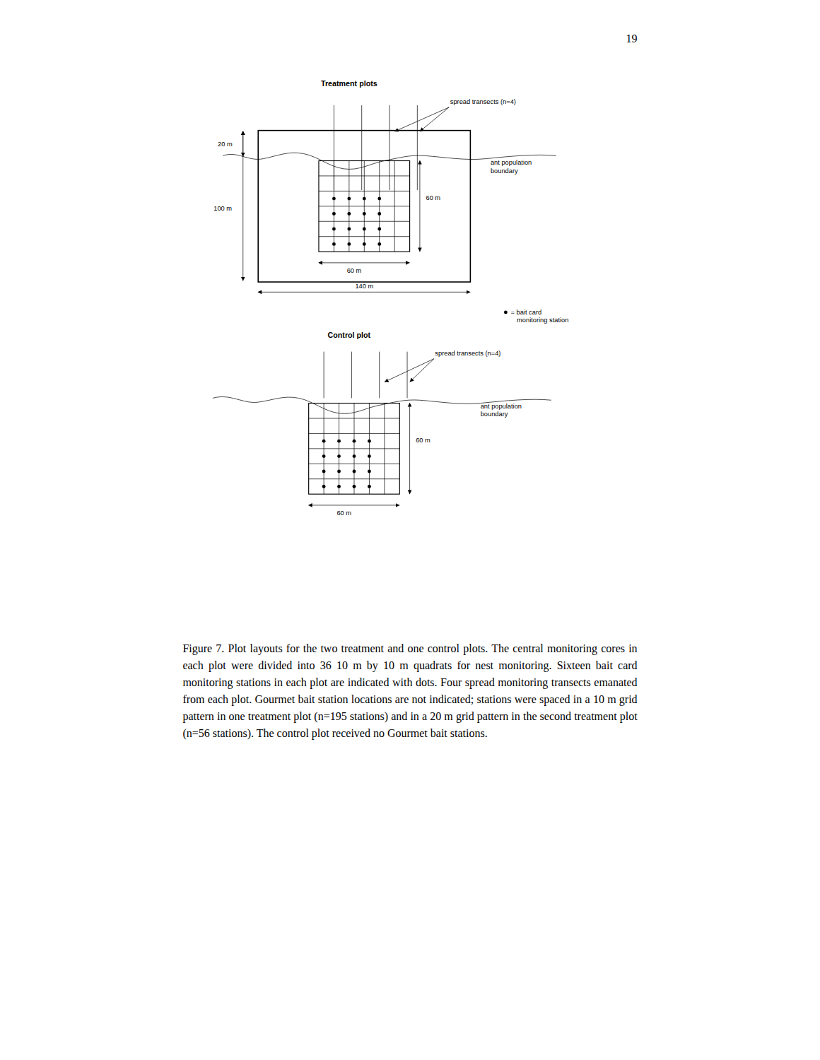19
Treatment plots spread transects (n=4) ant population boundary 20 m 100 m 60 m 60 m 140 m = bait card monitoring station Control plot spread transects (n=4) ant population boundary 60 m 60 m
Figure 7. Plot layouts for the two treatment and one control plots. The central monitoring cores in each plot were divided into 36 10 m by 10 m quadrats for nest monitoring. Sixteen bait card monitoring stations in each plot are indicated with dots. Four spread monitoring transects emanated from each plot. Gourmet bait station locations are not indicated; stations were spaced in a 10 m grid pattern in one treatment plot (n=195 stations) and in a 20 m grid pattern in the second treatment plot (n=56 stations). The control plot received no Gourmet bait stations.